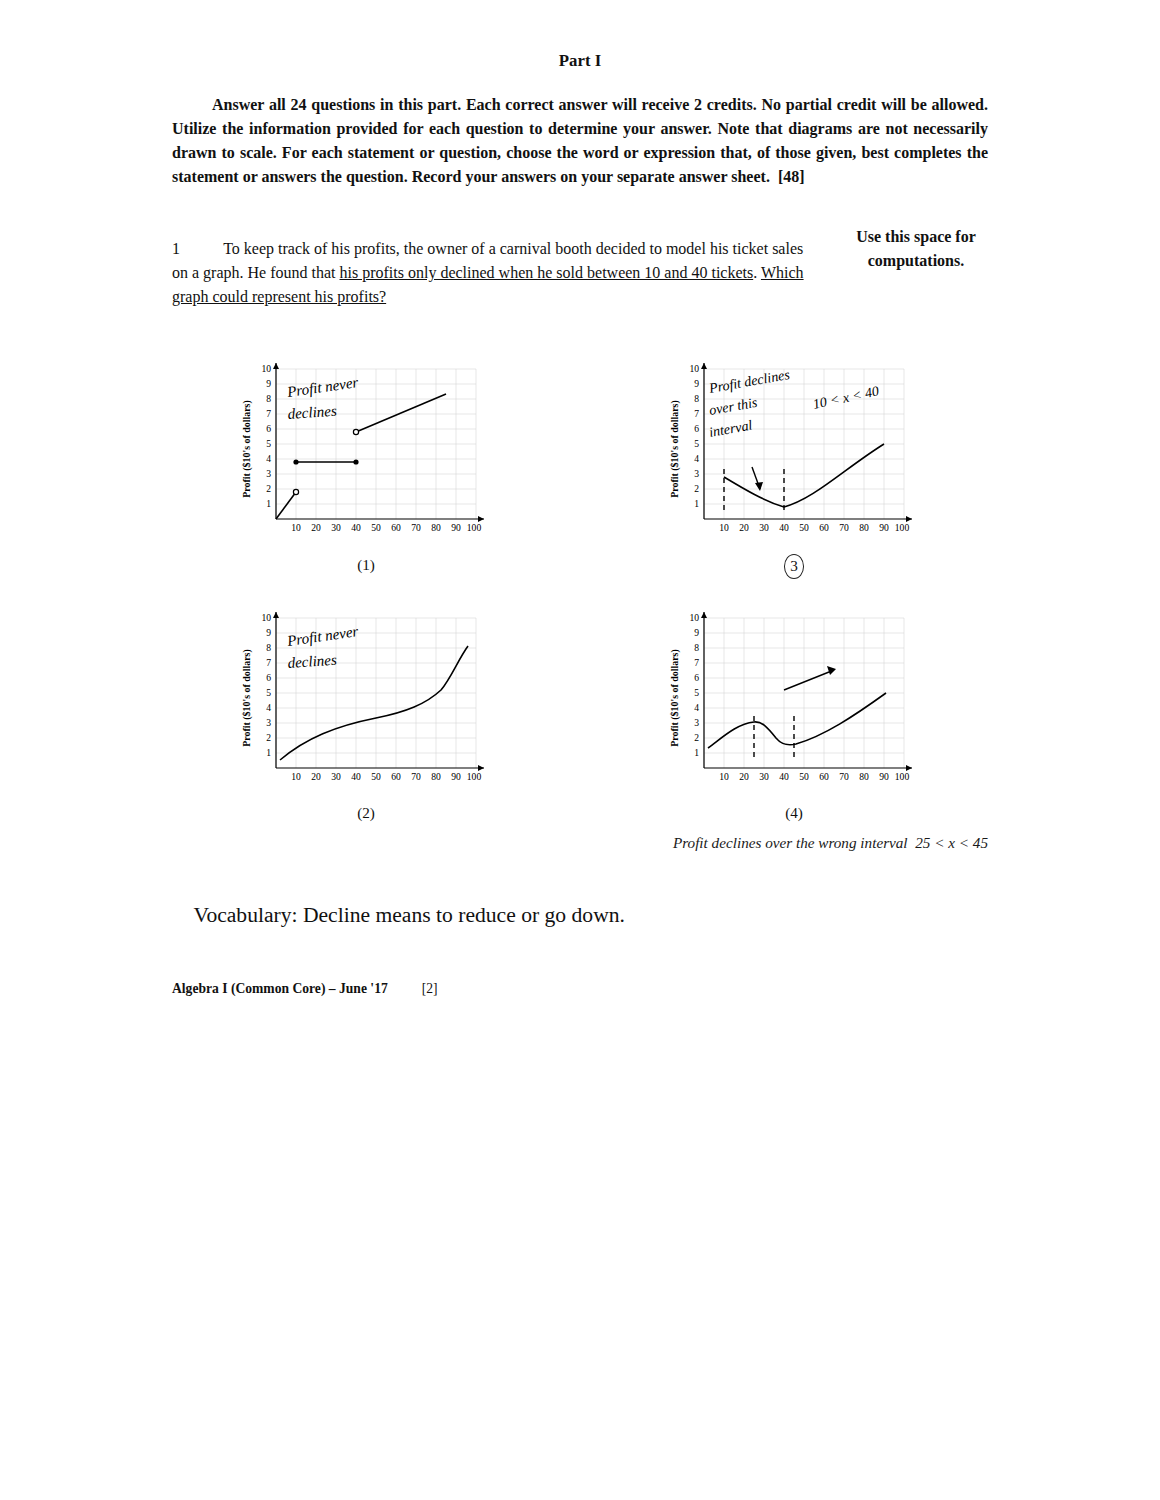Part I
Answer all 24 questions in this part. Each correct answer will receive 2 credits. No partial credit will be allowed. Utilize the information provided for each question to determine your answer. Note that diagrams are not necessarily drawn to scale. For each statement or question, choose the word or expression that, of those given, best completes the statement or answers the question. Record your answers on your separate answer sheet. [48]
1 To keep track of his profits, the owner of a carnival booth decided to model his ticket sales on a graph. He found that his profits only declined when he sold between 10 and 40 tickets. Which graph could represent his profits?
Use this space for
computations.
10 9 8 7 6 5 4 3 2 1 10 20 30 40 50 60 70 80 90 100 Profit ($10's of dollars) Profit never declines
(1)
10 9 8 7 6 5 4 3 2 1 10 20 30 40 50 60 70 80 90 100 Profit ($10's of dollars) Profit declines over this interval 10 < x < 40
3
10 9 8 7 6 5 4 3 2 1 10 20 30 40 50 60 70 80 90 100 Profit ($10's of dollars) Profit never declines
(2)
10 9 8 7 6 5 4 3 2 1 10 20 30 40 50 60 70 80 90 100 Profit ($10's of dollars)
(4)
Profit declines over the wrong interval 25 < x < 45
Vocabulary: Decline means to reduce or go down.
Algebra I (Common Core) – June '17 [2]